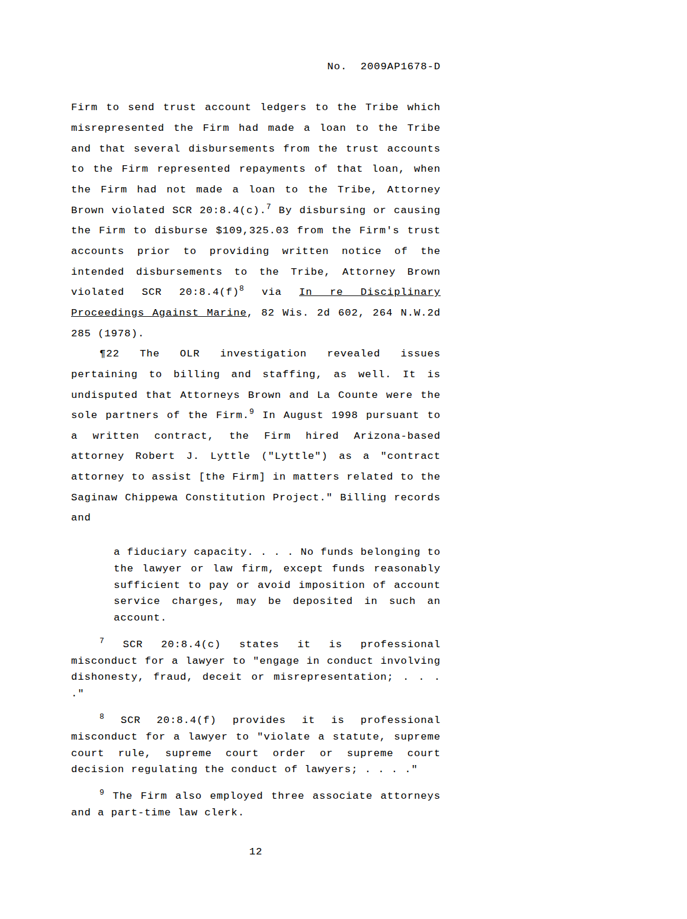No. 2009AP1678-D
Firm to send trust account ledgers to the Tribe which misrepresented the Firm had made a loan to the Tribe and that several disbursements from the trust accounts to the Firm represented repayments of that loan, when the Firm had not made a loan to the Tribe, Attorney Brown violated SCR 20:8.4(c).7 By disbursing or causing the Firm to disburse $109,325.03 from the Firm's trust accounts prior to providing written notice of the intended disbursements to the Tribe, Attorney Brown violated SCR 20:8.4(f)8 via In re Disciplinary Proceedings Against Marine, 82 Wis. 2d 602, 264 N.W.2d 285 (1978).
¶22 The OLR investigation revealed issues pertaining to billing and staffing, as well. It is undisputed that Attorneys Brown and La Counte were the sole partners of the Firm.9 In August 1998 pursuant to a written contract, the Firm hired Arizona-based attorney Robert J. Lyttle ("Lyttle") as a "contract attorney to assist [the Firm] in matters related to the Saginaw Chippewa Constitution Project." Billing records and
a fiduciary capacity. . . . No funds belonging to the lawyer or law firm, except funds reasonably sufficient to pay or avoid imposition of account service charges, may be deposited in such an account.
7 SCR 20:8.4(c) states it is professional misconduct for a lawyer to "engage in conduct involving dishonesty, fraud, deceit or misrepresentation; . . . ."
8 SCR 20:8.4(f) provides it is professional misconduct for a lawyer to "violate a statute, supreme court rule, supreme court order or supreme court decision regulating the conduct of lawyers; . . . ."
9 The Firm also employed three associate attorneys and a part-time law clerk.
12